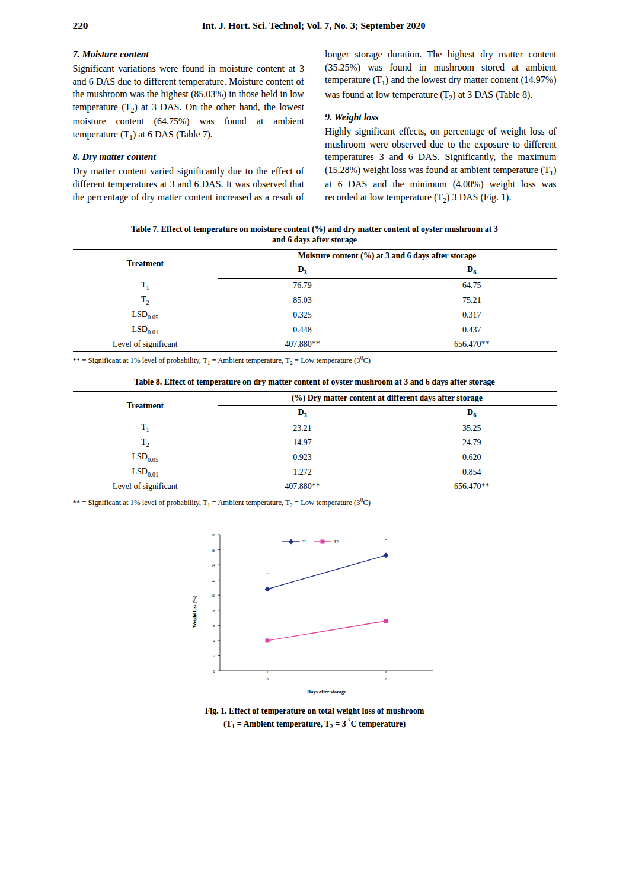220 Int. J. Hort. Sci. Technol; Vol. 7, No. 3; September 2020
7. Moisture content
Significant variations were found in moisture content at 3 and 6 DAS due to different temperature. Moisture content of the mushroom was the highest (85.03%) in those held in low temperature (T2) at 3 DAS. On the other hand, the lowest moisture content (64.75%) was found at ambient temperature (T1) at 6 DAS (Table 7).
8. Dry matter content
Dry matter content varied significantly due to the effect of different temperatures at 3 and 6 DAS. It was observed that the percentage of dry matter content increased as a result of longer storage duration. The highest dry matter content (35.25%) was found in mushroom stored at ambient temperature (T1) and the lowest dry matter content (14.97%) was found at low temperature (T2) at 3 DAS (Table 8).
9. Weight loss
Highly significant effects, on percentage of weight loss of mushroom were observed due to the exposure to different temperatures 3 and 6 DAS. Significantly, the maximum (15.28%) weight loss was found at ambient temperature (T1) at 6 DAS and the minimum (4.00%) weight loss was recorded at low temperature (T2) 3 DAS (Fig. 1).
Table 7. Effect of temperature on moisture content (%) and dry matter content of oyster mushroom at 3
and 6 days after storage
| Treatment | Moisture content (%) at 3 and 6 days after storage |
| --- | --- |
| D 3 | D 6 |
| T 1 | 76.79 | 64.75 |
| T 2 | 85.03 | 75.21 |
| LSD 0.05 | 0.325 | 0.317 |
| LSD 0.01 | 0.448 | 0.437 |
| Level of significant | 407.880** | 656.470** |
** = Significant at 1% level of probability, T1 = Ambient temperature, T2 = Low temperature (30C)
Table 8. Effect of temperature on dry matter content of oyster mushroom at 3 and 6 days after storage
| Treatment | (%) Dry matter content at different days after storage |
| --- | --- |
| D 3 | D 6 |
| T 1 | 23.21 | 35.25 |
| T 2 | 14.97 | 24.79 |
| LSD 0.05 | 0.923 | 0.620 |
| LSD 0.01 | 1.272 | 0.854 |
| Level of significant | 407.880** | 656.470** |
** = Significant at 1% level of probability, T1 = Ambient temperature, T2 = Low temperature (30C)
0 2 4 6 8 10 12 14 16 18 3 6 Weight loss (%) Days after storage = = T1 T2
Fig. 1. Effect of temperature on total weight loss of mushroom
(T1 = Ambient temperature, T2 = 3 °C temperature)